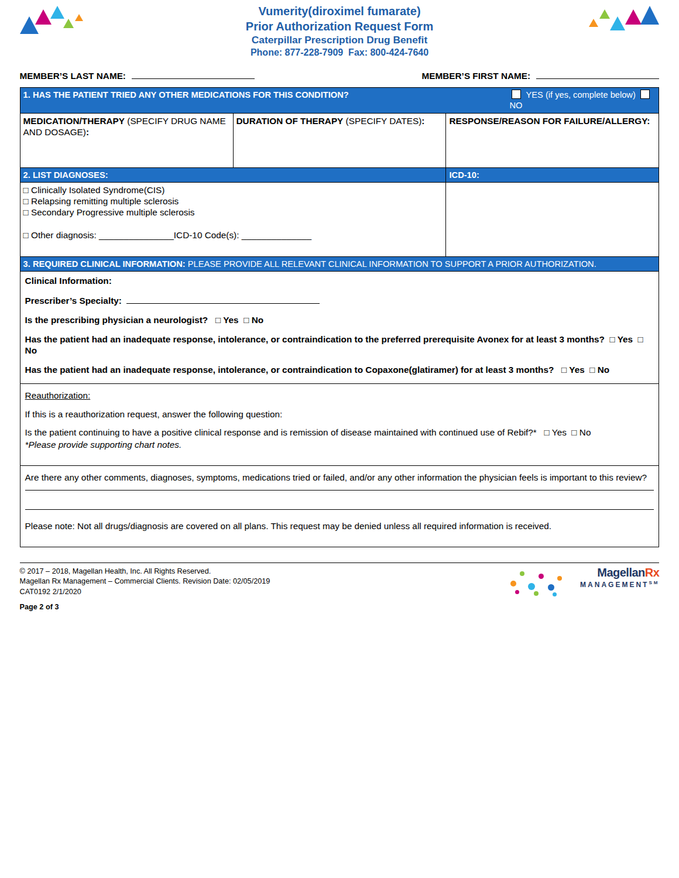Vumerity(diroximel fumarate)
Prior Authorization Request Form
Caterpillar Prescription Drug Benefit
Phone: 877-228-7909 Fax: 800-424-7640
MEMBER’S LAST NAME:
MEMBER’S FIRST NAME:
| / 1. HAS THE PATIENT TRIED ANY OTHER MEDICATIONS FOR THIS CONDITION? / YES (if yes, complete below) NO / |
| MEDICATION/THERAPY (SPECIFY DRUG NAME AND DOSAGE) : | DURATION OF THERAPY (SPECIFY DATES) : | RESPONSE/REASON FOR FAILURE/ALLERGY: |
| 2. LIST DIAGNOSES: | ICD-10: |
| □ Clinically Isolated Syndrome(CIS) □ Relapsing remitting multiple sclerosis □ Secondary Progressive multiple sclerosis □ Other diagnosis: _______________ICD-10 Code(s): ______________ | |
| 3. REQUIRED CLINICAL INFORMATION: PLEASE PROVIDE ALL RELEVANT CLINICAL INFORMATION TO SUPPORT A PRIOR AUTHORIZATION. |
Clinical Information:
Prescriber’s Specialty:
Is the prescribing physician a neurologist? □ Yes □ No
Has the patient had an inadequate response, intolerance, or contraindication to the preferred prerequisite Avonex for at least 3 months? □ Yes □ No
Has the patient had an inadequate response, intolerance, or contraindication to Copaxone(glatiramer) for at least 3 months? □ Yes □ No
Reauthorization:
If this is a reauthorization request, answer the following question:
Is the patient continuing to have a positive clinical response and is remission of disease maintained with continued use of Rebif?* □ Yes □ No
*Please provide supporting chart notes.
Are there any other comments, diagnoses, symptoms, medications tried or failed, and/or any other information the physician feels is important to this review?
Please note: Not all drugs/diagnosis are covered on all plans. This request may be denied unless all required information is received.
© 2017 – 2018, Magellan Health, Inc. All Rights Reserved.
Magellan Rx Management – Commercial Clients. Revision Date: 02/05/2019
CAT0192 2/1/2020
Page 2 of 3
MagellanRx
MANAGEMENTSM